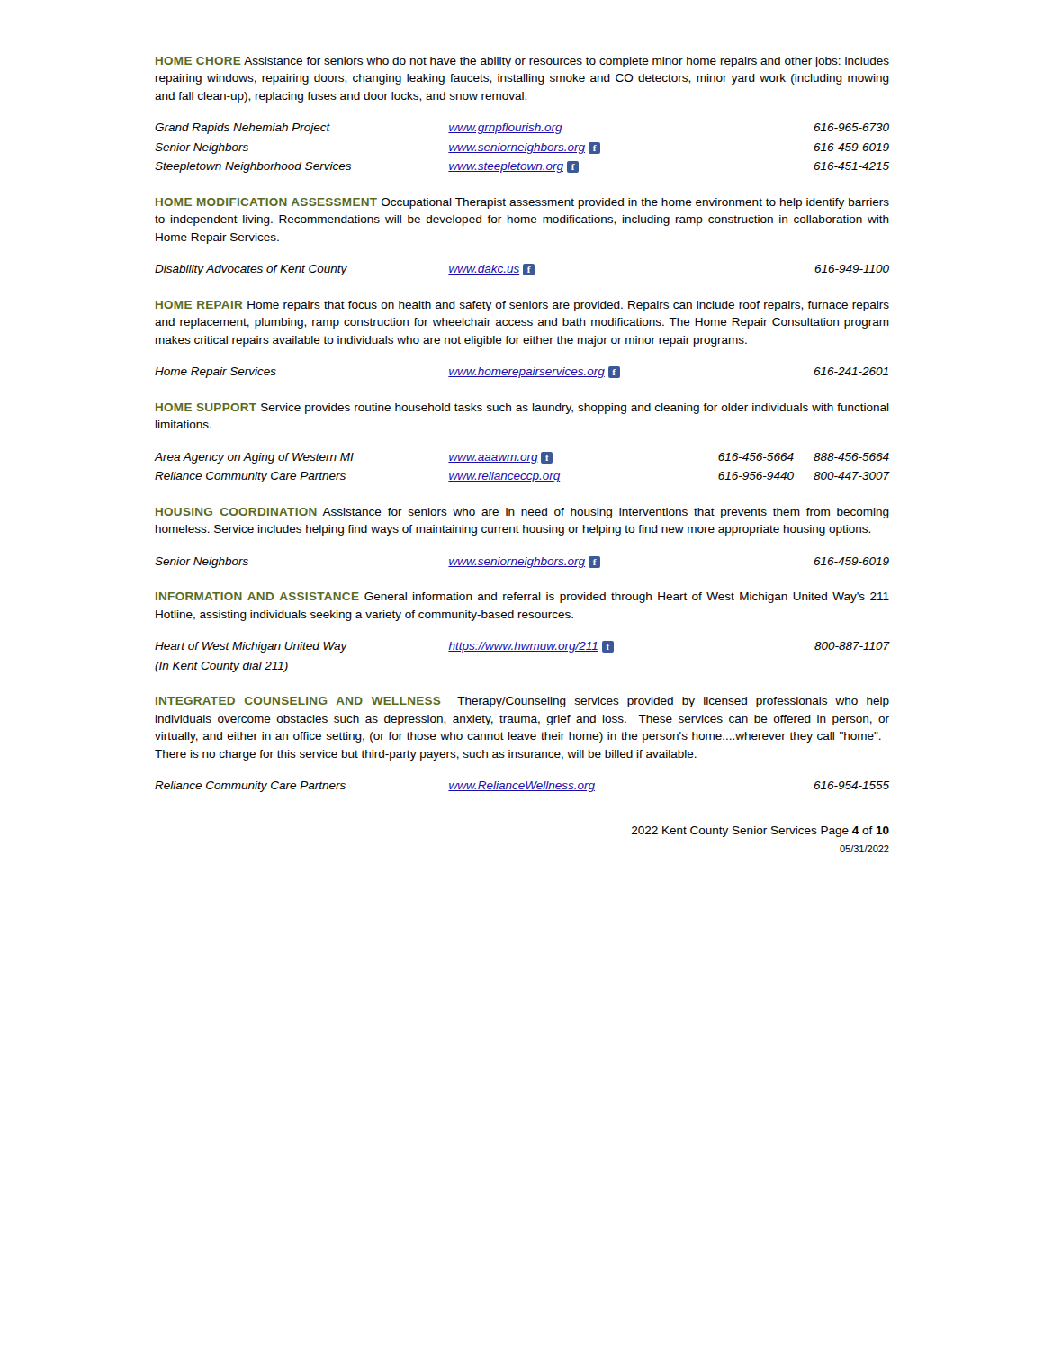HOME CHORE Assistance for seniors who do not have the ability or resources to complete minor home repairs and other jobs: includes repairing windows, repairing doors, changing leaking faucets, installing smoke and CO detectors, minor yard work (including mowing and fall clean-up), replacing fuses and door locks, and snow removal.
| Grand Rapids Nehemiah Project | www.grnpflourish.org | | 616-965-6730 |
| Senior Neighbors | www.seniorneighbors.org f | | 616-459-6019 |
| Steepletown Neighborhood Services | www.steepletown.org f | | 616-451-4215 |
HOME MODIFICATION ASSESSMENT Occupational Therapist assessment provided in the home environment to help identify barriers to independent living. Recommendations will be developed for home modifications, including ramp construction in collaboration with Home Repair Services.
| Disability Advocates of Kent County | www.dakc.us f | | 616-949-1100 |
HOME REPAIR Home repairs that focus on health and safety of seniors are provided. Repairs can include roof repairs, furnace repairs and replacement, plumbing, ramp construction for wheelchair access and bath modifications. The Home Repair Consultation program makes critical repairs available to individuals who are not eligible for either the major or minor repair programs.
| Home Repair Services | www.homerepairservices.org f | | 616-241-2601 |
HOME SUPPORT Service provides routine household tasks such as laundry, shopping and cleaning for older individuals with functional limitations.
| Area Agency on Aging of Western MI | www.aaawm.org f | 616-456-5664 | 888-456-5664 |
| Reliance Community Care Partners | www.relianceccp.org | 616-956-9440 | 800-447-3007 |
HOUSING COORDINATION Assistance for seniors who are in need of housing interventions that prevents them from becoming homeless. Service includes helping find ways of maintaining current housing or helping to find new more appropriate housing options.
| Senior Neighbors | www.seniorneighbors.org f | | 616-459-6019 |
INFORMATION AND ASSISTANCE General information and referral is provided through Heart of West Michigan United Way's 211 Hotline, assisting individuals seeking a variety of community-based resources.
| Heart of West Michigan United Way | https://www.hwmuw.org/211 f | | 800-887-1107 |
| (In Kent County dial 211) | | | |
INTEGRATED COUNSELING AND WELLNESS Therapy/Counseling services provided by licensed professionals who help individuals overcome obstacles such as depression, anxiety, trauma, grief and loss. These services can be offered in person, or virtually, and either in an office setting, (or for those who cannot leave their home) in the person's home....wherever they call "home". There is no charge for this service but third-party payers, such as insurance, will be billed if available.
| Reliance Community Care Partners | www.RelianceWellness.org | | 616-954-1555 |
2022 Kent County Senior Services Page 4 of 10
05/31/2022